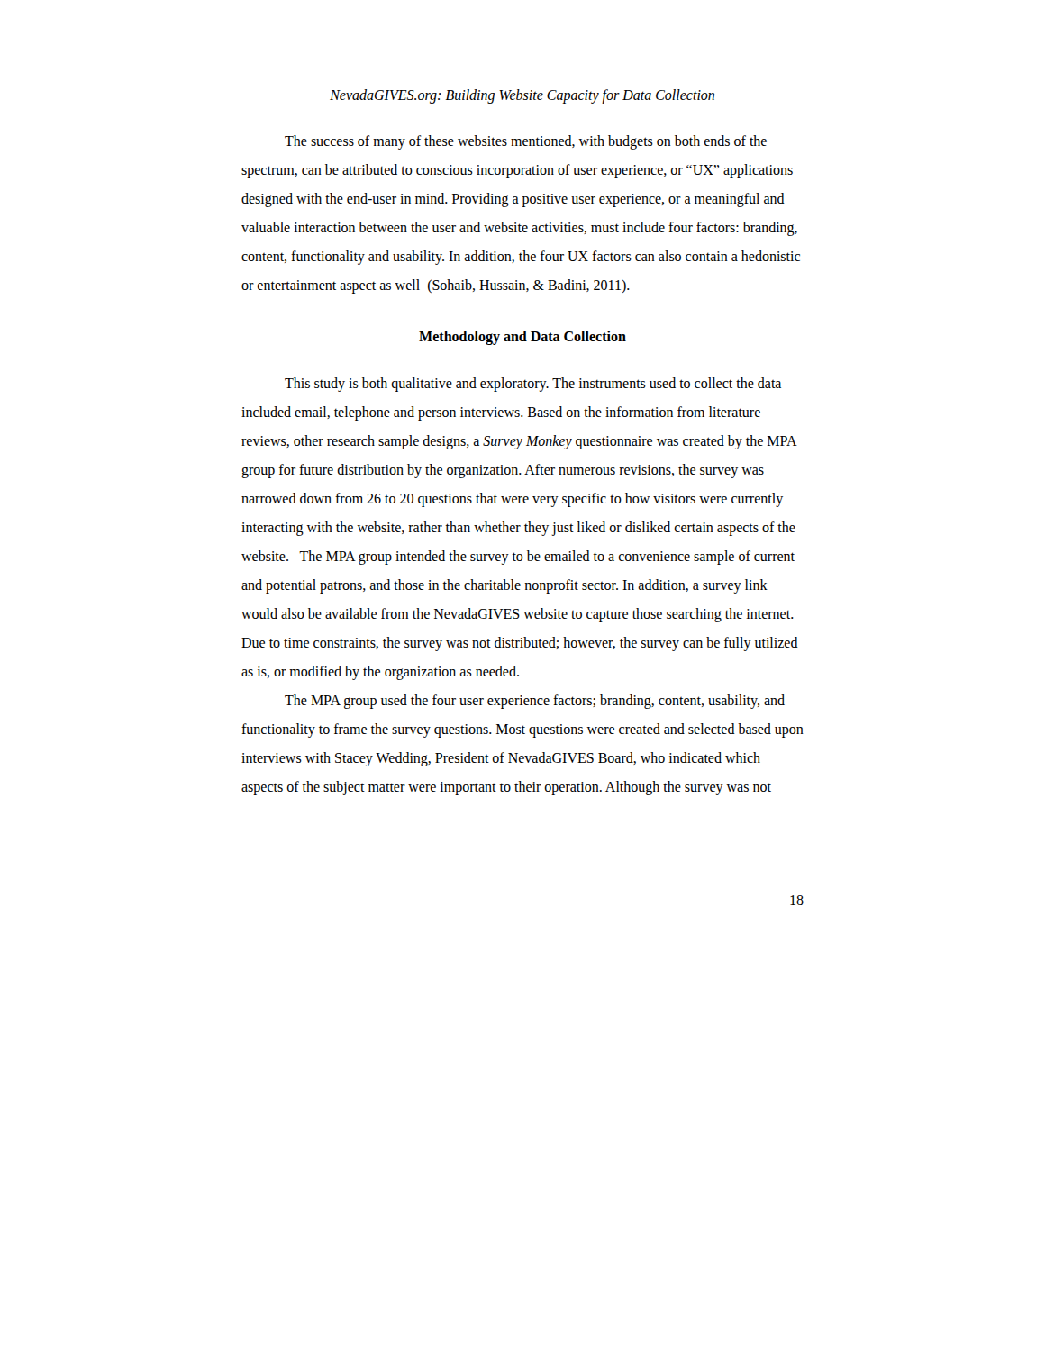NevadaGIVES.org: Building Website Capacity for Data Collection
The success of many of these websites mentioned, with budgets on both ends of the spectrum, can be attributed to conscious incorporation of user experience, or “UX” applications designed with the end-user in mind. Providing a positive user experience, or a meaningful and valuable interaction between the user and website activities, must include four factors: branding, content, functionality and usability. In addition, the four UX factors can also contain a hedonistic or entertainment aspect as well (Sohaib, Hussain, & Badini, 2011).
Methodology and Data Collection
This study is both qualitative and exploratory. The instruments used to collect the data included email, telephone and person interviews. Based on the information from literature reviews, other research sample designs, a Survey Monkey questionnaire was created by the MPA group for future distribution by the organization. After numerous revisions, the survey was narrowed down from 26 to 20 questions that were very specific to how visitors were currently interacting with the website, rather than whether they just liked or disliked certain aspects of the website. The MPA group intended the survey to be emailed to a convenience sample of current and potential patrons, and those in the charitable nonprofit sector. In addition, a survey link would also be available from the NevadaGIVES website to capture those searching the internet. Due to time constraints, the survey was not distributed; however, the survey can be fully utilized as is, or modified by the organization as needed.
The MPA group used the four user experience factors; branding, content, usability, and functionality to frame the survey questions. Most questions were created and selected based upon interviews with Stacey Wedding, President of NevadaGIVES Board, who indicated which aspects of the subject matter were important to their operation. Although the survey was not
18